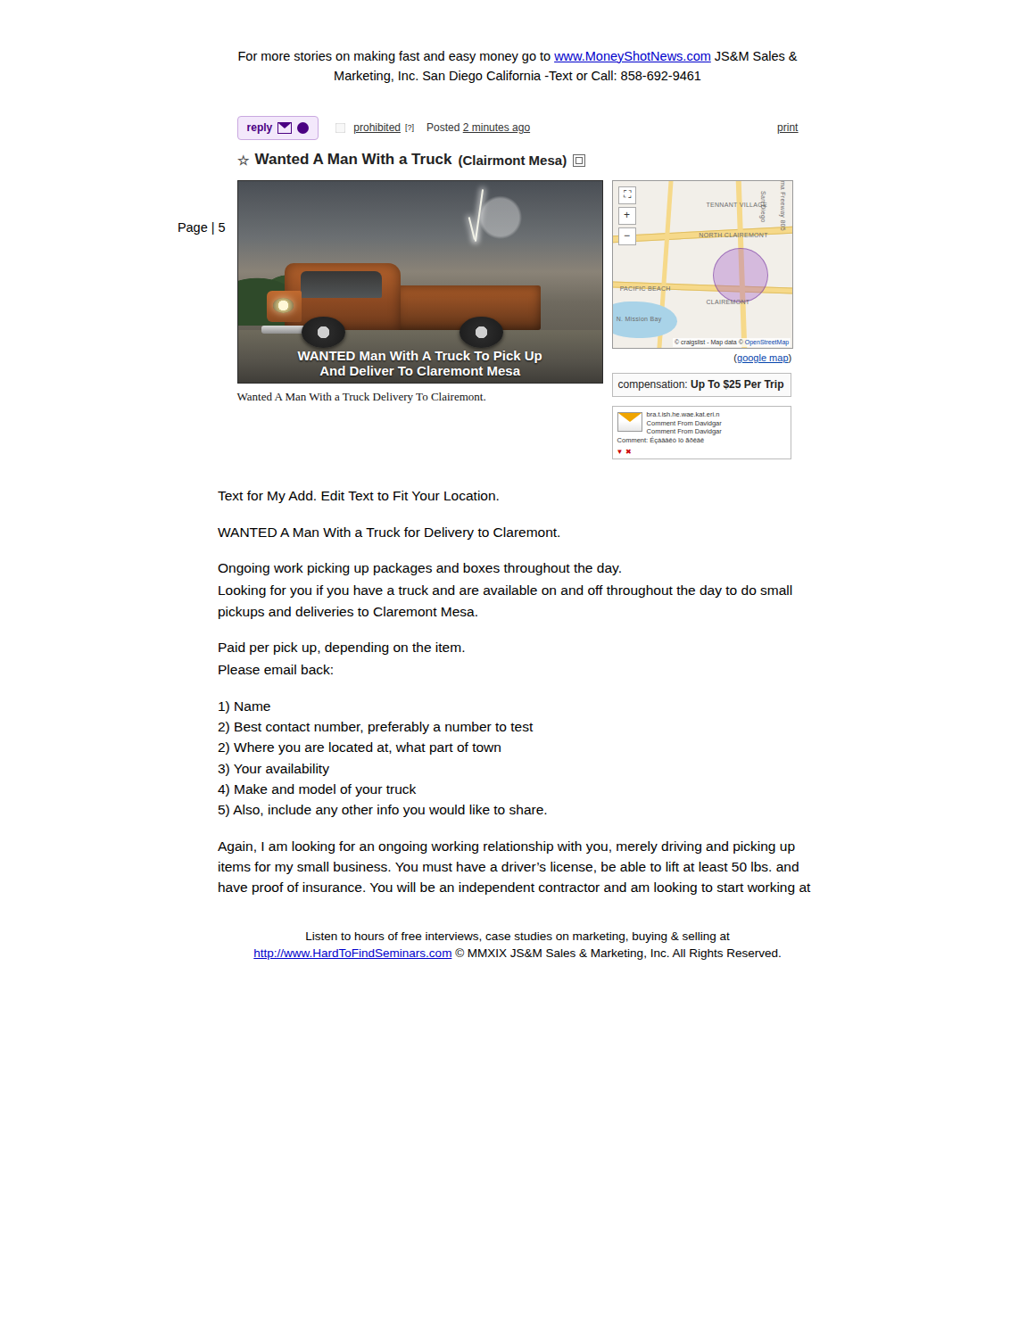For more stories on making fast and easy money go to www.MoneyShotNews.com JS&M Sales & Marketing, Inc. San Diego California -Text or Call: 858-692-9461
Page | 5
reply prohibited[?] Posted 2 minutes ago print
☆ Wanted A Man With a Truck (Clairmont Mesa)
WANTED Man With A Truck To Pick Up
And Deliver To Claremont Mesa
Wanted A Man With a Truck Delivery To Clairemont.
TENNANT VILLAGE NORTH CLAIREMONT PACIFIC BEACH CLAIREMONT N. Mission Bay Jacob Dekema Freeway 805 San Diego
⛶
+
−
© craigslist - Map data © OpenStreetMap
(google map)
compensation: Up To $25 Per Trip
......... bra.t.ish.he.wae.kat.eri.n
Comment From Davidgar
Comment From Davidgar
Comment: Éçáââêò îò ãðêâê ▼ ✖
Text for My Add. Edit Text to Fit Your Location.
WANTED A Man With a Truck for Delivery to Claremont.
Ongoing work picking up packages and boxes throughout the day.
Looking for you if you have a truck and are available on and off throughout the day to do small pickups and deliveries to Claremont Mesa.
Paid per pick up, depending on the item.
Please email back:
1) Name
2) Best contact number, preferably a number to test
2) Where you are located at, what part of town
3) Your availability
4) Make and model of your truck
5) Also, include any other info you would like to share.
Again, I am looking for an ongoing working relationship with you, merely driving and picking up items for my small business. You must have a driver’s license, be able to lift at least 50 lbs. and have proof of insurance. You will be an independent contractor and am looking to start working at
Listen to hours of free interviews, case studies on marketing, buying & selling at
http://www.HardToFindSeminars.com © MMXIX JS&M Sales & Marketing, Inc. All Rights Reserved.